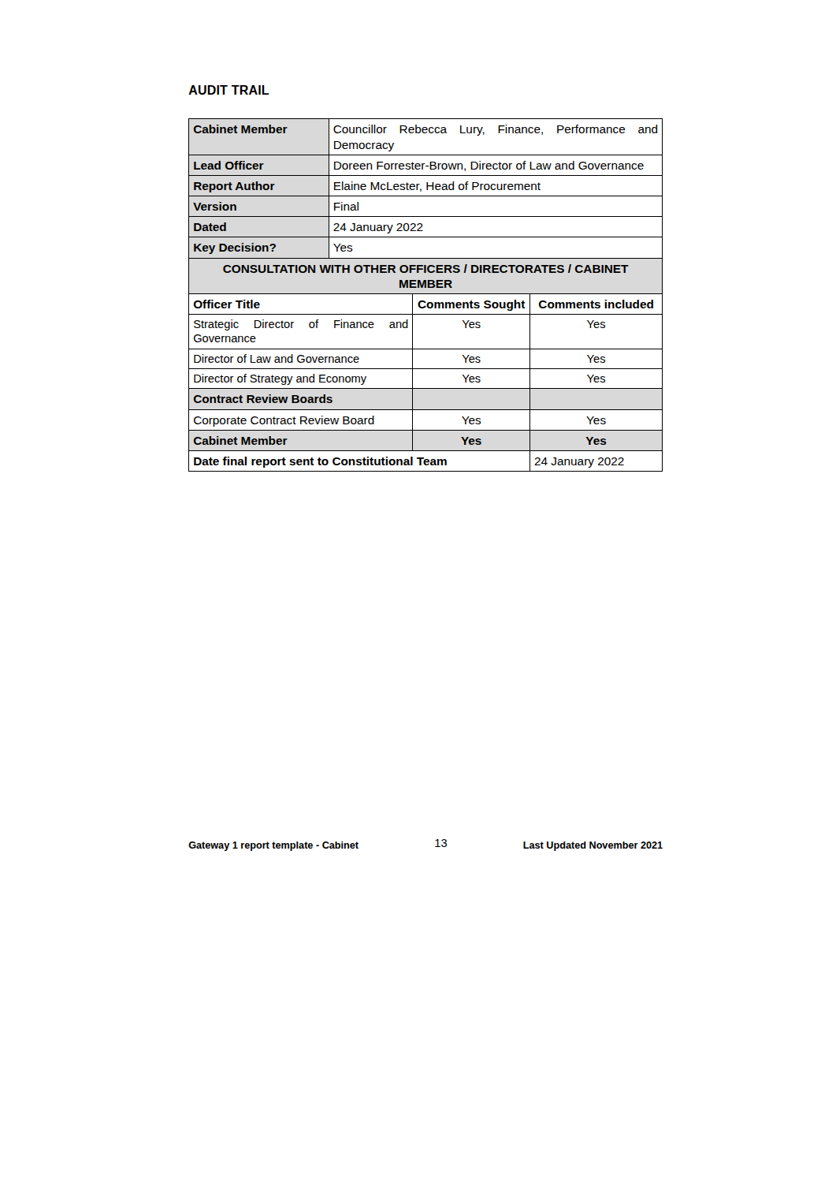AUDIT TRAIL
| Cabinet Member | Councillor Rebecca Lury, Finance, Performance and Democracy |
| Lead Officer | Doreen Forrester-Brown, Director of Law and Governance |
| Report Author | Elaine McLester, Head of Procurement |
| Version | Final |
| Dated | 24 January 2022 |
| Key Decision? | Yes |
| CONSULTATION WITH OTHER OFFICERS / DIRECTORATES / CABINET MEMBER |
| Officer Title | Comments Sought | Comments included |
| Strategic Director of Finance and Governance | Yes | Yes |
| Director of Law and Governance | Yes | Yes |
| Director of Strategy and Economy | Yes | Yes |
| Contract Review Boards | | |
| Corporate Contract Review Board | Yes | Yes |
| Cabinet Member | Yes | Yes |
| Date final report sent to Constitutional Team | 24 January 2022 |
Gateway 1 report template - Cabinet
13
Last Updated November 2021